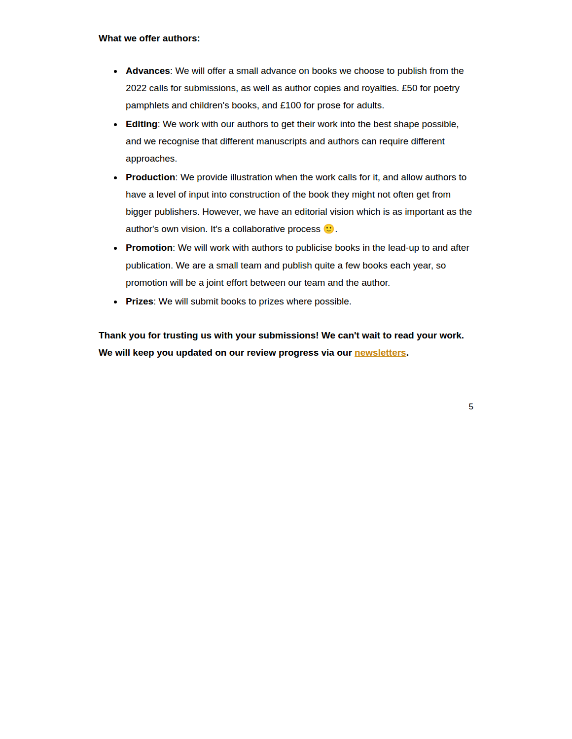What we offer authors:
Advances: We will offer a small advance on books we choose to publish from the 2022 calls for submissions, as well as author copies and royalties. £50 for poetry pamphlets and children's books, and £100 for prose for adults.
Editing: We work with our authors to get their work into the best shape possible, and we recognise that different manuscripts and authors can require different approaches.
Production: We provide illustration when the work calls for it, and allow authors to have a level of input into construction of the book they might not often get from bigger publishers. However, we have an editorial vision which is as important as the author's own vision. It's a collaborative process 🙂.
Promotion: We will work with authors to publicise books in the lead-up to and after publication. We are a small team and publish quite a few books each year, so promotion will be a joint effort between our team and the author.
Prizes: We will submit books to prizes where possible.
Thank you for trusting us with your submissions! We can't wait to read your work. We will keep you updated on our review progress via our newsletters.
5